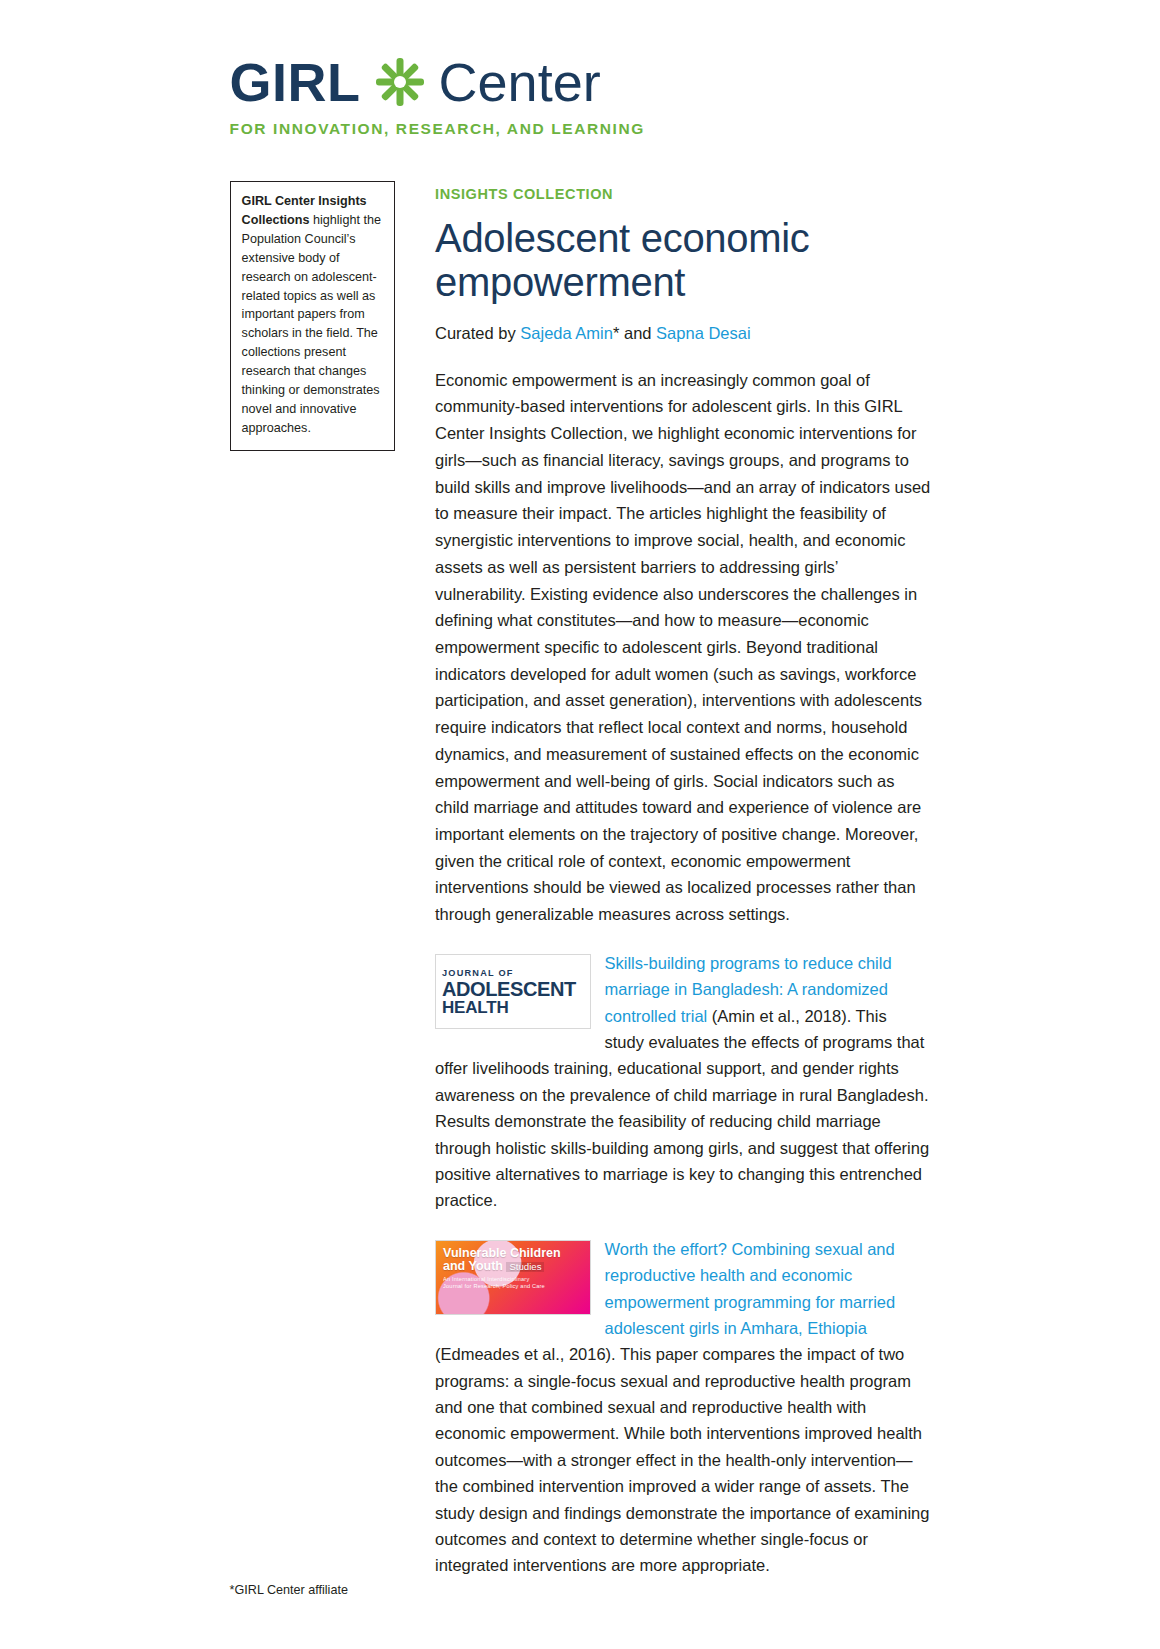GIRL Center
For Innovation, Research, and Learning
GIRL Center Insights Collections highlight the Population Council’s extensive body of research on adolescent-related topics as well as important papers from scholars in the field. The collections present research that changes thinking or demonstrates novel and innovative approaches.
*GIRL Center affiliate
Insights Collection
Adolescent economic empowerment
Curated by Sajeda Amin* and Sapna Desai
Economic empowerment is an increasingly common goal of community-based interventions for adolescent girls. In this GIRL Center Insights Collection, we highlight economic interventions for girls—such as financial literacy, savings groups, and programs to build skills and improve livelihoods—and an array of indicators used to measure their impact. The articles highlight the feasibility of synergistic interventions to improve social, health, and economic assets as well as persistent barriers to addressing girls’ vulnerability. Existing evidence also underscores the challenges in defining what constitutes—and how to measure—economic empowerment specific to adolescent girls. Beyond traditional indicators developed for adult women (such as savings, workforce participation, and asset generation), interventions with adolescents require indicators that reflect local context and norms, household dynamics, and measurement of sustained effects on the economic empowerment and well-being of girls. Social indicators such as child marriage and attitudes toward and experience of violence are important elements on the trajectory of positive change. Moreover, given the critical role of context, economic empowerment interventions should be viewed as localized processes rather than through generalizable measures across settings.
Journal of
Adolescent
Health
Skills-building programs to reduce child marriage in Bangladesh: A randomized controlled trial (Amin et al., 2018). This study evaluates the effects of programs that offer livelihoods training, educational support, and gender rights awareness on the prevalence of child marriage in rural Bangladesh. Results demonstrate the feasibility of reducing child marriage through holistic skills-building among girls, and suggest that offering positive alternatives to marriage is key to changing this entrenched practice.
Vulnerable Children
and Youth Studies
An International Interdisciplinary
Journal for Research, Policy and Care
Worth the effort? Combining sexual and reproductive health and economic empowerment programming for married adolescent girls in Amhara, Ethiopia (Edmeades et al., 2016). This paper compares the impact of two programs: a single-focus sexual and reproductive health program and one that combined sexual and reproductive health with economic empowerment. While both interventions improved health outcomes—with a stronger effect in the health-only intervention—the combined intervention improved a wider range of assets. The study design and findings demonstrate the importance of examining outcomes and context to determine whether single-focus or integrated interventions are more appropriate.